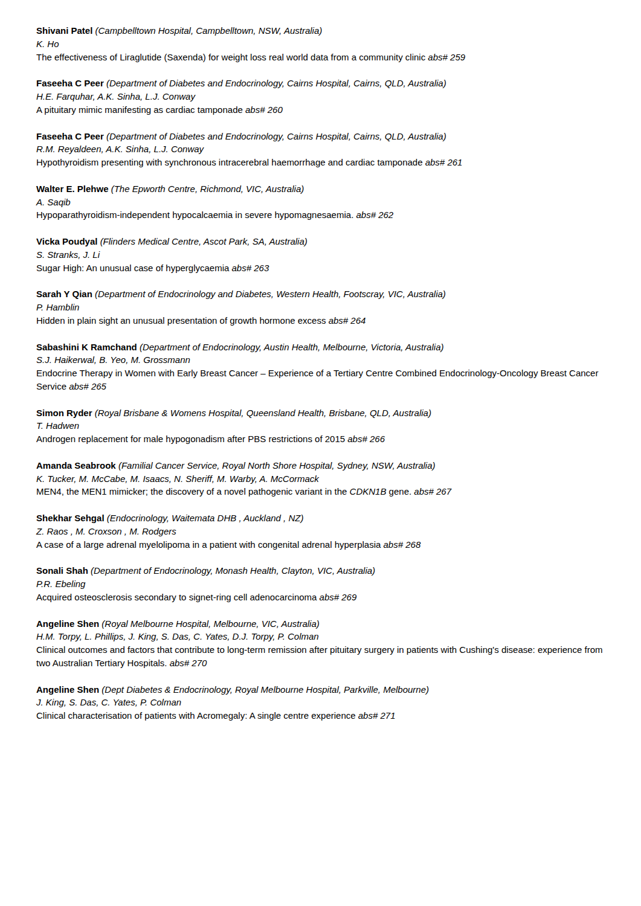Shivani Patel (Campbelltown Hospital, Campbelltown, NSW, Australia)
K. Ho
The effectiveness of Liraglutide (Saxenda) for weight loss real world data from a community clinic abs# 259
Faseeha C Peer (Department of Diabetes and Endocrinology, Cairns Hospital, Cairns, QLD, Australia)
H.E. Farquhar, A.K. Sinha, L.J. Conway
A pituitary mimic manifesting as cardiac tamponade abs# 260
Faseeha C Peer (Department of Diabetes and Endocrinology, Cairns Hospital, Cairns, QLD, Australia)
R.M. Reyaldeen, A.K. Sinha, L.J. Conway
Hypothyroidism presenting with synchronous intracerebral haemorrhage and cardiac tamponade abs# 261
Walter E. Plehwe (The Epworth Centre, Richmond, VIC, Australia)
A. Saqib
Hypoparathyroidism-independent hypocalcaemia in severe hypomagnesaemia. abs# 262
Vicka Poudyal (Flinders Medical Centre, Ascot Park, SA, Australia)
S. Stranks, J. Li
Sugar High: An unusual case of hyperglycaemia abs# 263
Sarah Y Qian (Department of Endocrinology and Diabetes, Western Health, Footscray, VIC, Australia)
P. Hamblin
Hidden in plain sight an unusual presentation of growth hormone excess abs# 264
Sabashini K Ramchand (Department of Endocrinology, Austin Health, Melbourne, Victoria, Australia)
S.J. Haikerwal, B. Yeo, M. Grossmann
Endocrine Therapy in Women with Early Breast Cancer – Experience of a Tertiary Centre Combined Endocrinology-Oncology Breast Cancer Service abs# 265
Simon Ryder (Royal Brisbane & Womens Hospital, Queensland Health, Brisbane, QLD, Australia)
T. Hadwen
Androgen replacement for male hypogonadism after PBS restrictions of 2015 abs# 266
Amanda Seabrook (Familial Cancer Service, Royal North Shore Hospital, Sydney, NSW, Australia)
K. Tucker, M. McCabe, M. Isaacs, N. Sheriff, M. Warby, A. McCormack
MEN4, the MEN1 mimicker; the discovery of a novel pathogenic variant in the CDKN1B gene. abs# 267
Shekhar Sehgal (Endocrinology, Waitemata DHB , Auckland , NZ)
Z. Raos , M. Croxson , M. Rodgers
A case of a large adrenal myelolipoma in a patient with congenital adrenal hyperplasia abs# 268
Sonali Shah (Department of Endocrinology, Monash Health, Clayton, VIC, Australia)
P.R. Ebeling
Acquired osteosclerosis secondary to signet-ring cell adenocarcinoma abs# 269
Angeline Shen (Royal Melbourne Hospital, Melbourne, VIC, Australia)
H.M. Torpy, L. Phillips, J. King, S. Das, C. Yates, D.J. Torpy, P. Colman
Clinical outcomes and factors that contribute to long-term remission after pituitary surgery in patients with Cushing's disease: experience from two Australian Tertiary Hospitals. abs# 270
Angeline Shen (Dept Diabetes & Endocrinology, Royal Melbourne Hospital, Parkville, Melbourne)
J. King, S. Das, C. Yates, P. Colman
Clinical characterisation of patients with Acromegaly: A single centre experience abs# 271